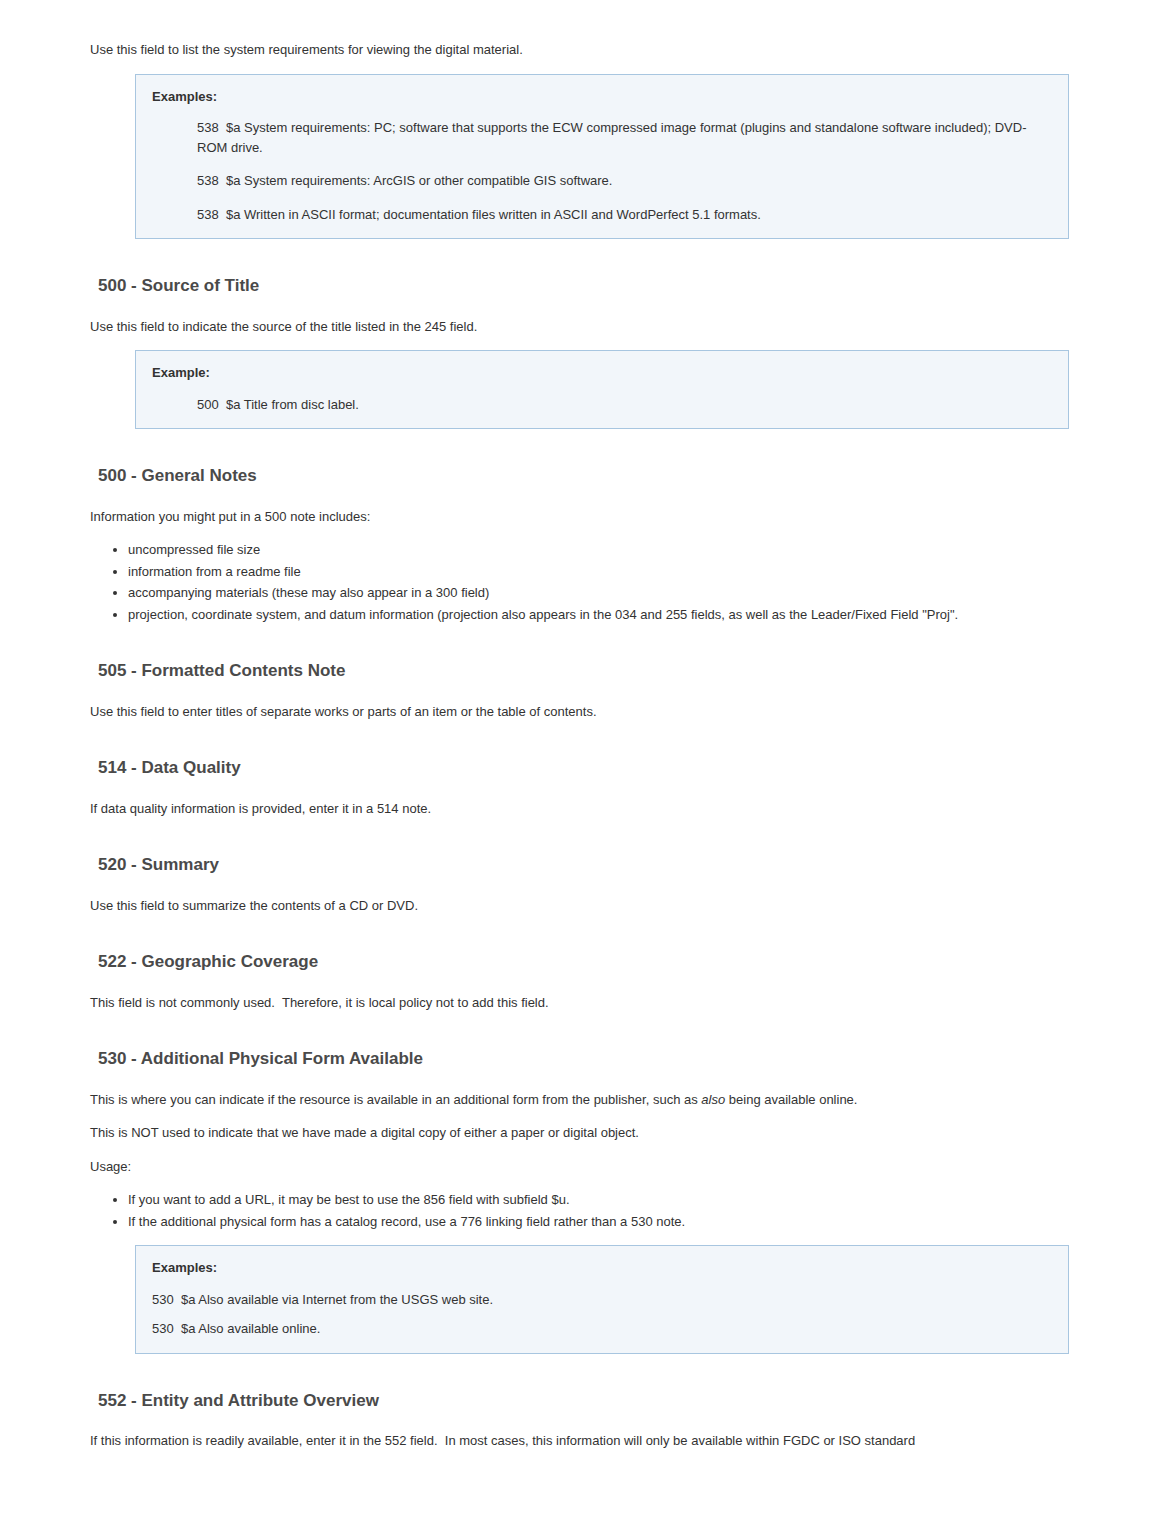Use this field to list the system requirements for viewing the digital material.
Examples:
538 $a System requirements: PC; software that supports the ECW compressed image format (plugins and standalone software included); DVD-ROM drive.
538 $a System requirements: ArcGIS or other compatible GIS software.
538 $a Written in ASCII format; documentation files written in ASCII and WordPerfect 5.1 formats.
500 - Source of Title
Use this field to indicate the source of the title listed in the 245 field.
Example:
500 $a Title from disc label.
500 - General Notes
Information you might put in a 500 note includes:
uncompressed file size
information from a readme file
accompanying materials (these may also appear in a 300 field)
projection, coordinate system, and datum information (projection also appears in the 034 and 255 fields, as well as the Leader/Fixed Field "Proj".
505 - Formatted Contents Note
Use this field to enter titles of separate works or parts of an item or the table of contents.
514 - Data Quality
If data quality information is provided, enter it in a 514 note.
520 - Summary
Use this field to summarize the contents of a CD or DVD.
522 - Geographic Coverage
This field is not commonly used. Therefore, it is local policy not to add this field.
530 - Additional Physical Form Available
This is where you can indicate if the resource is available in an additional form from the publisher, such as also being available online.
This is NOT used to indicate that we have made a digital copy of either a paper or digital object.
Usage:
If you want to add a URL, it may be best to use the 856 field with subfield $u.
If the additional physical form has a catalog record, use a 776 linking field rather than a 530 note.
Examples:
530 $a Also available via Internet from the USGS web site.
530 $a Also available online.
552 - Entity and Attribute Overview
If this information is readily available, enter it in the 552 field. In most cases, this information will only be available within FGDC or ISO standard